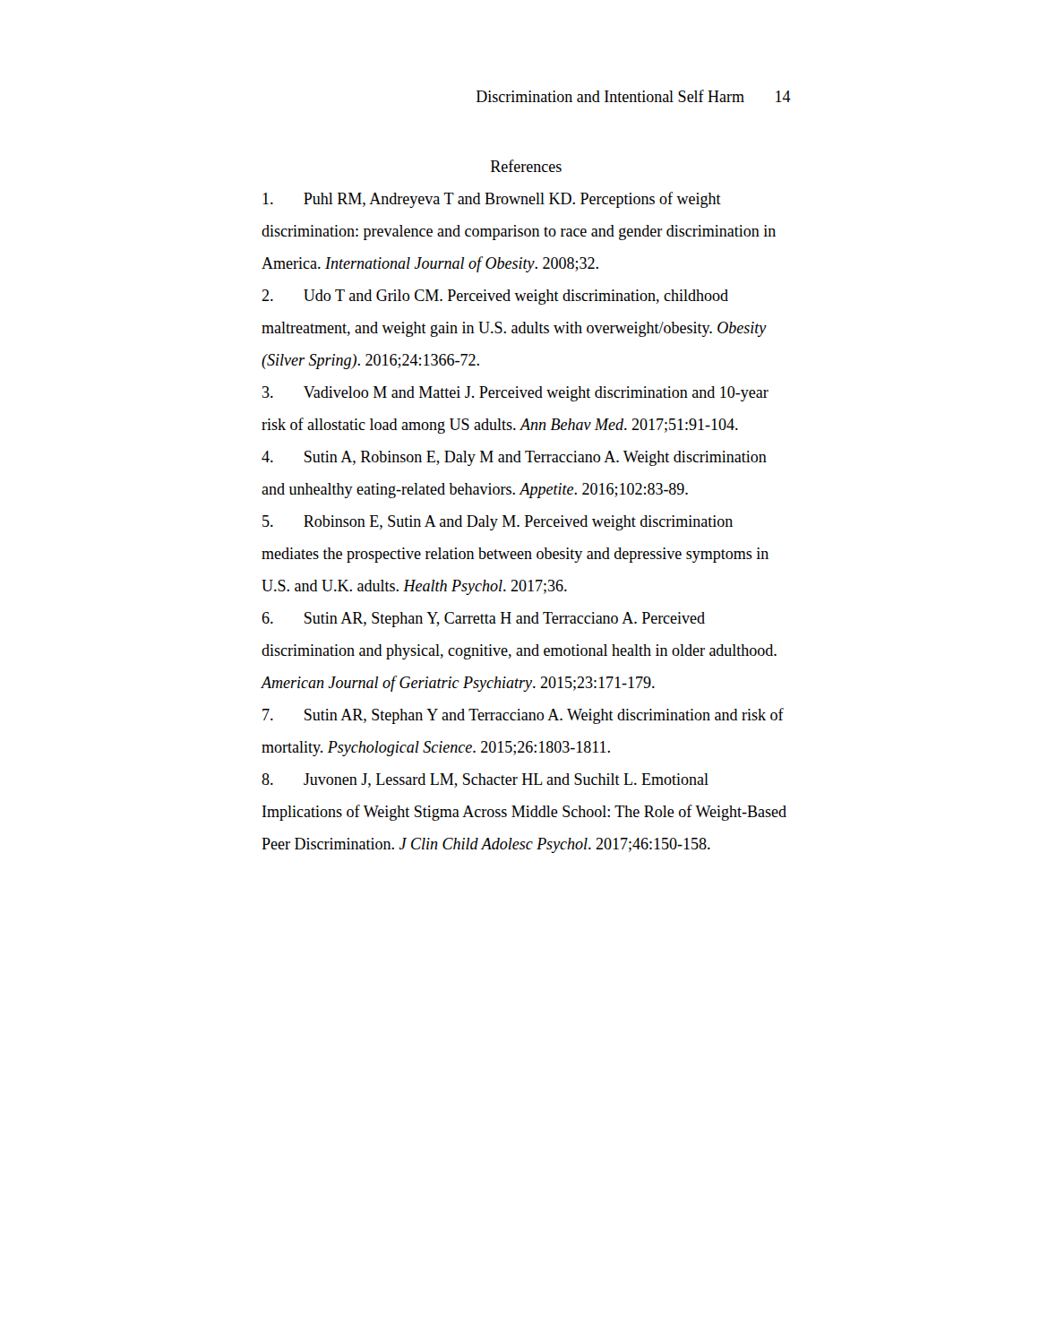Discrimination and Intentional Self Harm 14
References
1. Puhl RM, Andreyeva T and Brownell KD. Perceptions of weight discrimination: prevalence and comparison to race and gender discrimination in America. International Journal of Obesity. 2008;32.
2. Udo T and Grilo CM. Perceived weight discrimination, childhood maltreatment, and weight gain in U.S. adults with overweight/obesity. Obesity (Silver Spring). 2016;24:1366-72.
3. Vadiveloo M and Mattei J. Perceived weight discrimination and 10-year risk of allostatic load among US adults. Ann Behav Med. 2017;51:91-104.
4. Sutin A, Robinson E, Daly M and Terracciano A. Weight discrimination and unhealthy eating-related behaviors. Appetite. 2016;102:83-89.
5. Robinson E, Sutin A and Daly M. Perceived weight discrimination mediates the prospective relation between obesity and depressive symptoms in U.S. and U.K. adults. Health Psychol. 2017;36.
6. Sutin AR, Stephan Y, Carretta H and Terracciano A. Perceived discrimination and physical, cognitive, and emotional health in older adulthood. American Journal of Geriatric Psychiatry. 2015;23:171-179.
7. Sutin AR, Stephan Y and Terracciano A. Weight discrimination and risk of mortality. Psychological Science. 2015;26:1803-1811.
8. Juvonen J, Lessard LM, Schacter HL and Suchilt L. Emotional Implications of Weight Stigma Across Middle School: The Role of Weight-Based Peer Discrimination. J Clin Child Adolesc Psychol. 2017;46:150-158.